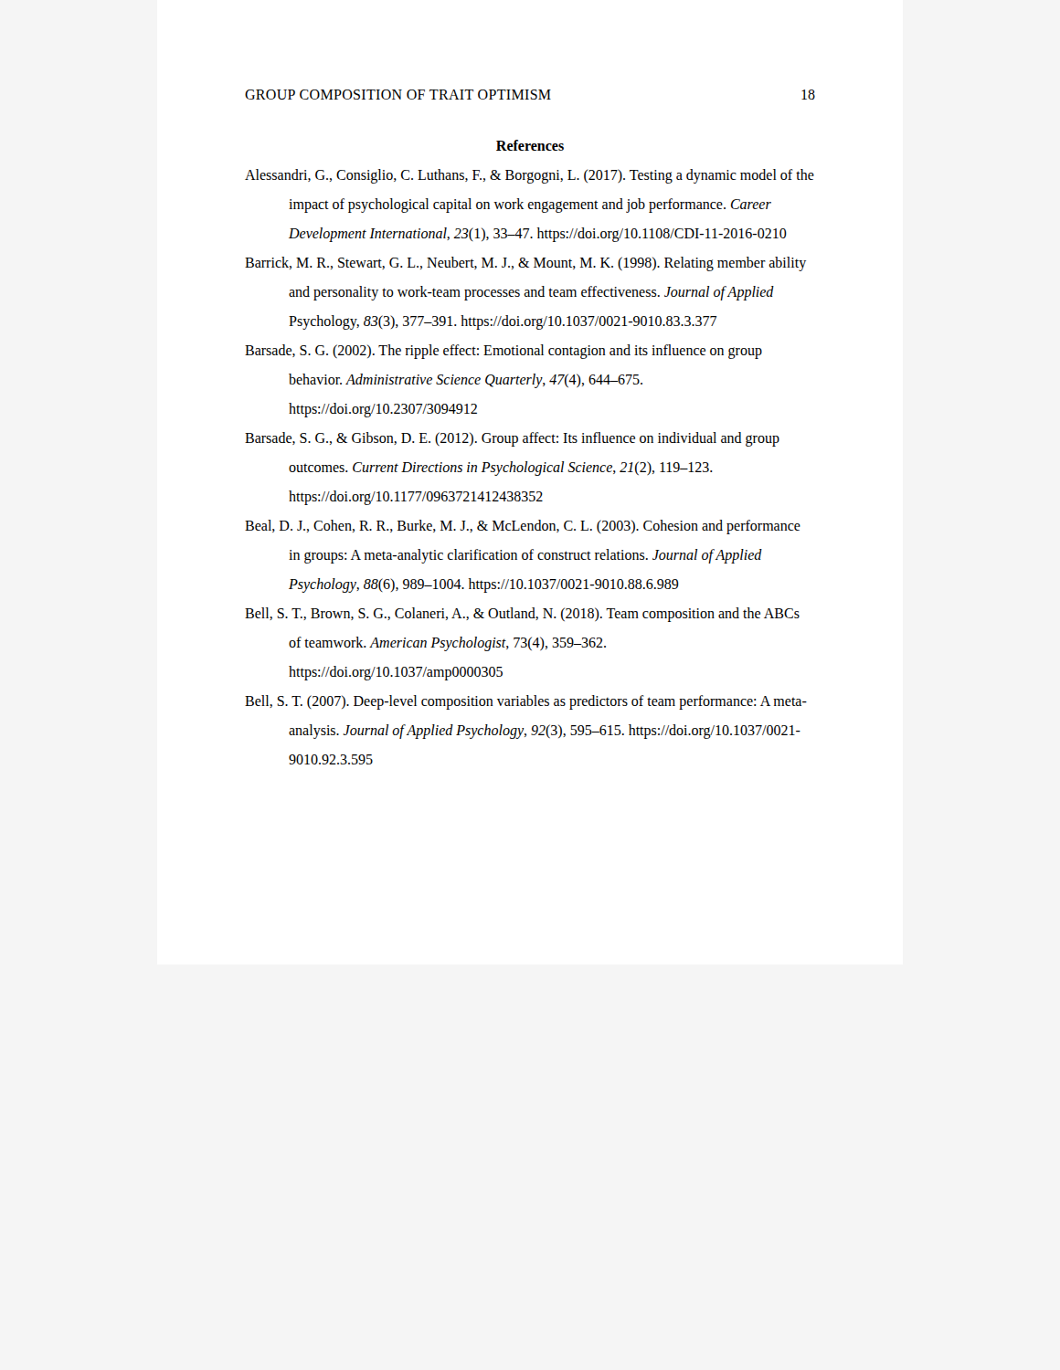Group Composition of Trait Optimism 18
References
Alessandri, G., Consiglio, C. Luthans, F., & Borgogni, L. (2017). Testing a dynamic model of the impact of psychological capital on work engagement and job performance. Career Development International, 23(1), 33–47. https://doi.org/10.1108/CDI-11-2016-0210
Barrick, M. R., Stewart, G. L., Neubert, M. J., & Mount, M. K. (1998). Relating member ability and personality to work-team processes and team effectiveness. Journal of Applied Psychology, 83(3), 377–391. https://doi.org/10.1037/0021-9010.83.3.377
Barsade, S. G. (2002). The ripple effect: Emotional contagion and its influence on group behavior. Administrative Science Quarterly, 47(4), 644–675. https://doi.org/10.2307/3094912
Barsade, S. G., & Gibson, D. E. (2012). Group affect: Its influence on individual and group outcomes. Current Directions in Psychological Science, 21(2), 119–123. https://doi.org/10.1177/0963721412438352
Beal, D. J., Cohen, R. R., Burke, M. J., & McLendon, C. L. (2003). Cohesion and performance in groups: A meta-analytic clarification of construct relations. Journal of Applied Psychology, 88(6), 989–1004. https://10.1037/0021-9010.88.6.989
Bell, S. T., Brown, S. G., Colaneri, A., & Outland, N. (2018). Team composition and the ABCs of teamwork. American Psychologist, 73(4), 359–362. https://doi.org/10.1037/amp0000305
Bell, S. T. (2007). Deep-level composition variables as predictors of team performance: A meta-analysis. Journal of Applied Psychology, 92(3), 595–615. https://doi.org/10.1037/0021-9010.92.3.595